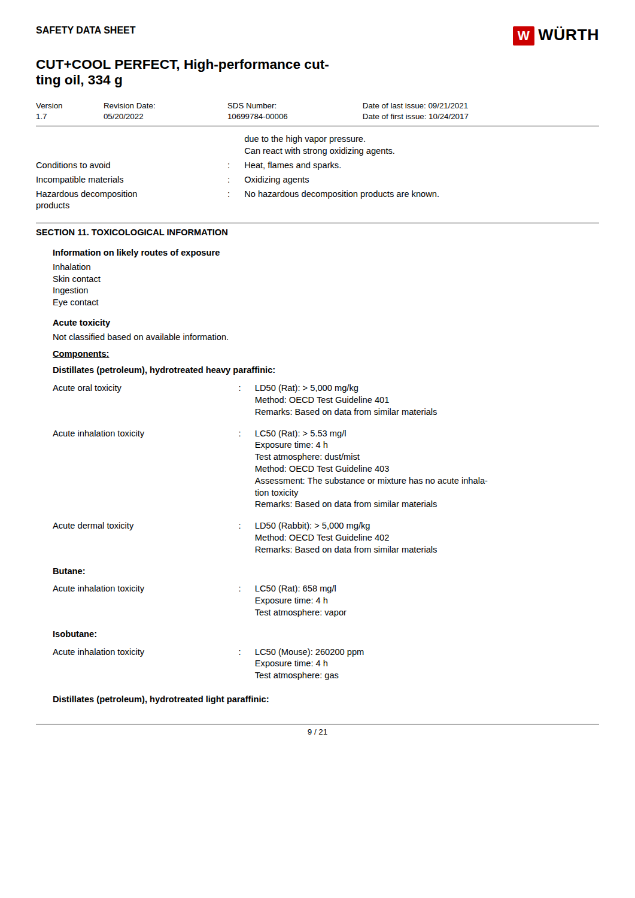SAFETY DATA SHEET
WWÜRTH
CUT+COOL PERFECT, High-performance cut-
ting oil, 334 g
| Version 1.7 | Revision Date: 05/20/2022 | SDS Number: 10699784-00006 | Date of last issue: 09/21/2021 Date of first issue: 10/24/2017 |
| | | due to the high vapor pressure. Can react with strong oxidizing agents. |
| Conditions to avoid | : | Heat, flames and sparks. |
| Incompatible materials | : | Oxidizing agents |
| Hazardous decomposition products | : | No hazardous decomposition products are known. |
SECTION 11. TOXICOLOGICAL INFORMATION
Information on likely routes of exposure
Inhalation
Skin contact
Ingestion
Eye contact
Acute toxicity
Not classified based on available information.
Components:
Distillates (petroleum), hydrotreated heavy paraffinic:
| Acute oral toxicity | : | LD50 (Rat): > 5,000 mg/kg Method: OECD Test Guideline 401 Remarks: Based on data from similar materials |
| Acute inhalation toxicity | : | LC50 (Rat): > 5.53 mg/l Exposure time: 4 h Test atmosphere: dust/mist Method: OECD Test Guideline 403 Assessment: The substance or mixture has no acute inhala- tion toxicity Remarks: Based on data from similar materials |
| Acute dermal toxicity | : | LD50 (Rabbit): > 5,000 mg/kg Method: OECD Test Guideline 402 Remarks: Based on data from similar materials |
Butane:
| Acute inhalation toxicity | : | LC50 (Rat): 658 mg/l Exposure time: 4 h Test atmosphere: vapor |
Isobutane:
| Acute inhalation toxicity | : | LC50 (Mouse): 260200 ppm Exposure time: 4 h Test atmosphere: gas |
Distillates (petroleum), hydrotreated light paraffinic:
9 / 21